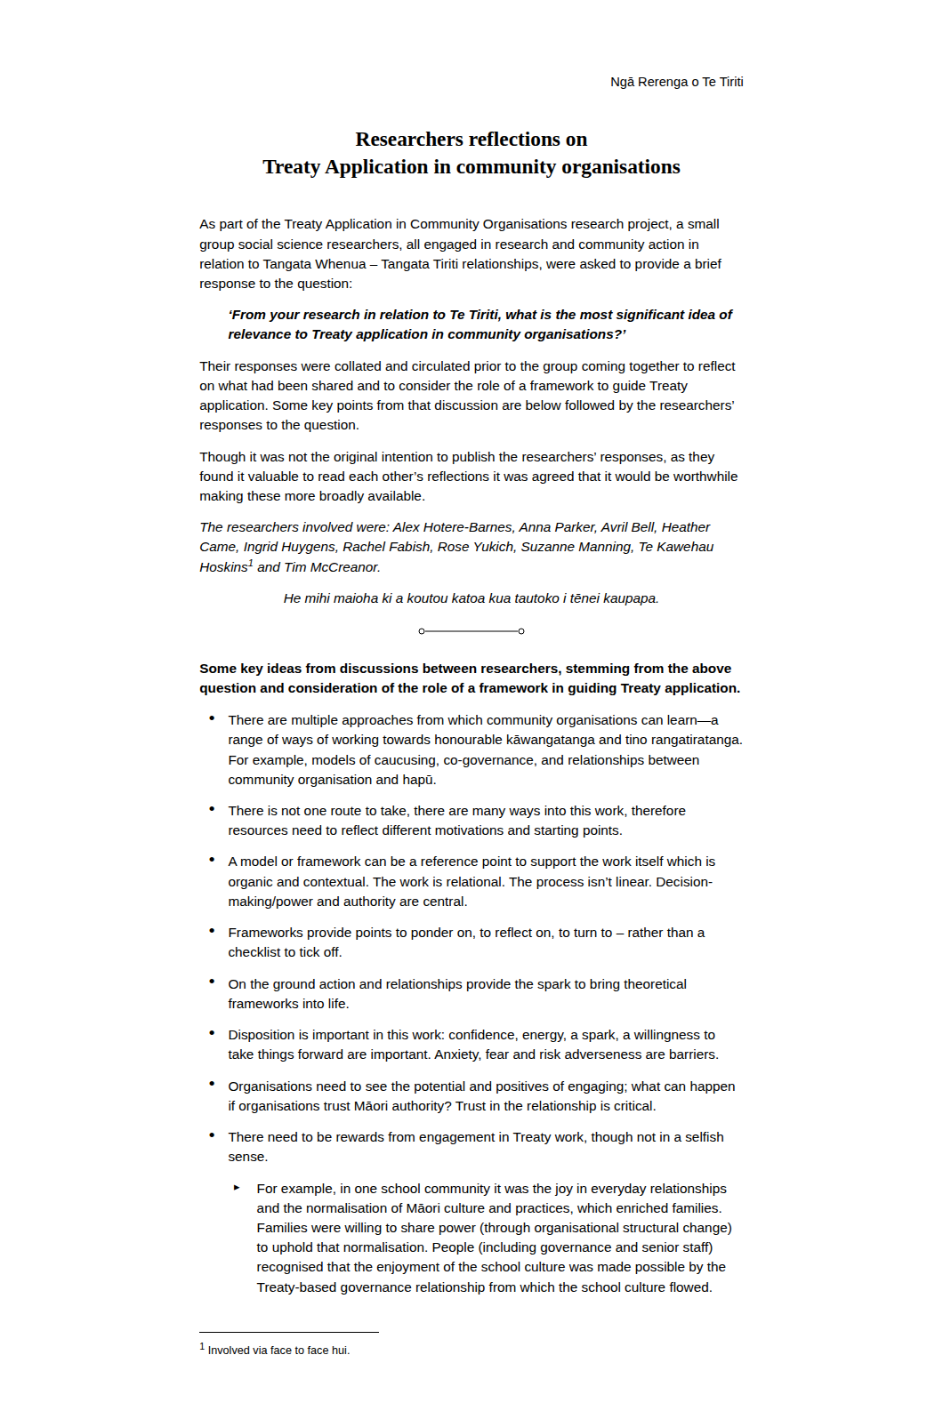Ngā Rerenga o Te Tiriti
Researchers reflections on
Treaty Application in community organisations
As part of the Treaty Application in Community Organisations research project, a small group social science researchers, all engaged in research and community action in relation to Tangata Whenua – Tangata Tiriti relationships, were asked to provide a brief response to the question:
‘From your research in relation to Te Tiriti, what is the most significant idea of relevance to Treaty application in community organisations?’
Their responses were collated and circulated prior to the group coming together to reflect on what had been shared and to consider the role of a framework to guide Treaty application. Some key points from that discussion are below followed by the researchers’ responses to the question.
Though it was not the original intention to publish the researchers’ responses, as they found it valuable to read each other’s reflections it was agreed that it would be worthwhile making these more broadly available.
The researchers involved were: Alex Hotere-Barnes, Anna Parker, Avril Bell, Heather Came, Ingrid Huygens, Rachel Fabish, Rose Yukich, Suzanne Manning, Te Kawehau Hoskins1 and Tim McCreanor.
He mihi maioha ki a koutou katoa kua tautoko i tēnei kaupapa.
Some key ideas from discussions between researchers, stemming from the above question and consideration of the role of a framework in guiding Treaty application.
There are multiple approaches from which community organisations can learn—a range of ways of working towards honourable kāwangatanga and tino rangatiratanga. For example, models of caucusing, co-governance, and relationships between community organisation and hapū.
There is not one route to take, there are many ways into this work, therefore resources need to reflect different motivations and starting points.
A model or framework can be a reference point to support the work itself which is organic and contextual. The work is relational. The process isn’t linear. Decision-making/power and authority are central.
Frameworks provide points to ponder on, to reflect on, to turn to – rather than a checklist to tick off.
On the ground action and relationships provide the spark to bring theoretical frameworks into life.
Disposition is important in this work: confidence, energy, a spark, a willingness to take things forward are important. Anxiety, fear and risk adverseness are barriers.
Organisations need to see the potential and positives of engaging; what can happen if organisations trust Māori authority? Trust in the relationship is critical.
There need to be rewards from engagement in Treaty work, though not in a selfish sense.
For example, in one school community it was the joy in everyday relationships and the normalisation of Māori culture and practices, which enriched families. Families were willing to share power (through organisational structural change) to uphold that normalisation. People (including governance and senior staff) recognised that the enjoyment of the school culture was made possible by the Treaty-based governance relationship from which the school culture flowed.
1 Involved via face to face hui.